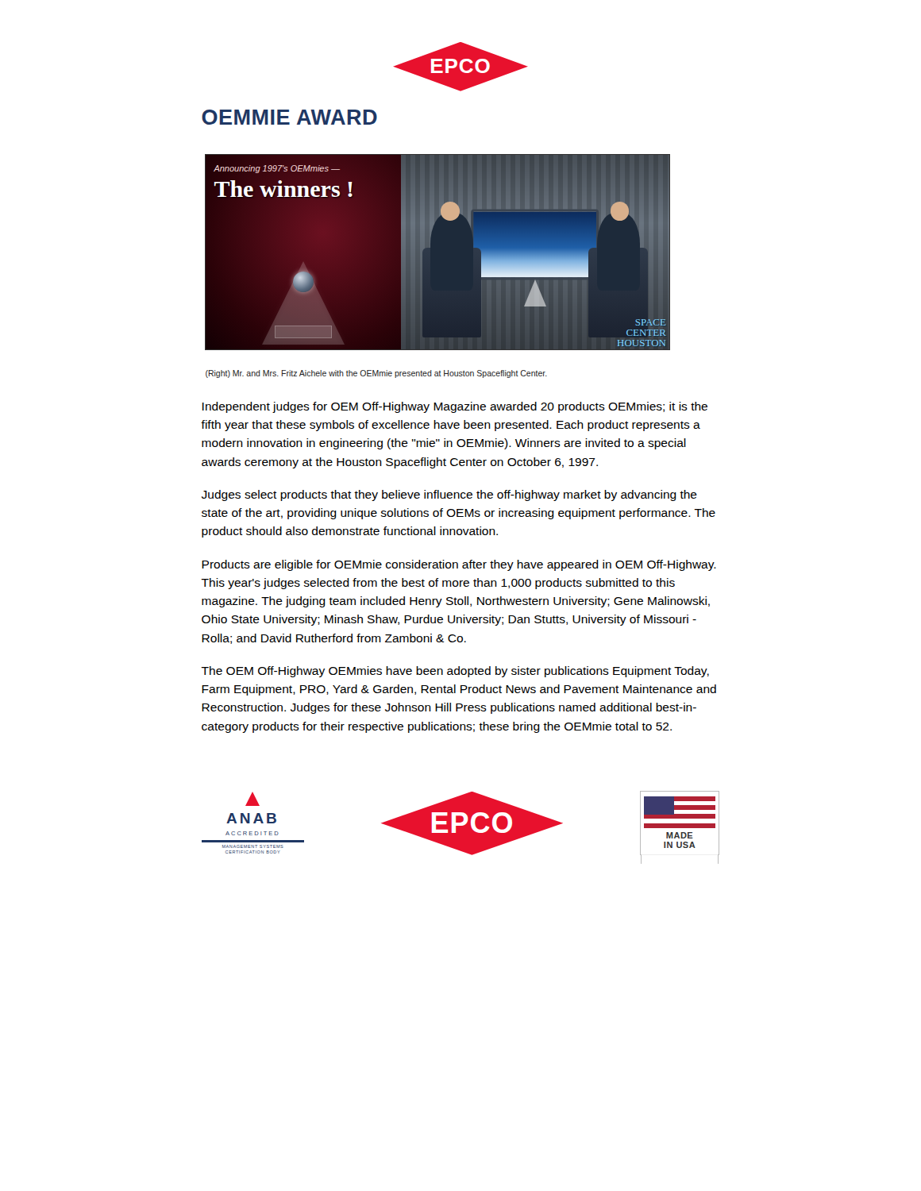EPCO
OEMMIE AWARD
Announcing 1997's OEMmies —
The winners !
SPACE
CENTER
HOUSTON
(Right) Mr. and Mrs. Fritz Aichele with the OEMmie presented at Houston Spaceflight Center.
Independent judges for OEM Off-Highway Magazine awarded 20 products OEMmies; it is the fifth year that these symbols of excellence have been presented. Each product represents a modern innovation in engineering (the "mie" in OEMmie). Winners are invited to a special awards ceremony at the Houston Spaceflight Center on October 6, 1997.
Judges select products that they believe influence the off-highway market by advancing the state of the art, providing unique solutions of OEMs or increasing equipment performance. The product should also demonstrate functional innovation.
Products are eligible for OEMmie consideration after they have appeared in OEM Off-Highway. This year's judges selected from the best of more than 1,000 products submitted to this magazine. The judging team included Henry Stoll, Northwestern University; Gene Malinowski, Ohio State University; Minash Shaw, Purdue University; Dan Stutts, University of Missouri - Rolla; and David Rutherford from Zamboni & Co.
The OEM Off-Highway OEMmies have been adopted by sister publications Equipment Today, Farm Equipment, PRO, Yard & Garden, Rental Product News and Pavement Maintenance and Reconstruction. Judges for these Johnson Hill Press publications named additional best-in-category products for their respective publications; these bring the OEMmie total to 52.
ANAB
ACCREDITED
MANAGEMENT SYSTEMS
CERTIFICATION BODY
EPCO
MADE
IN USA